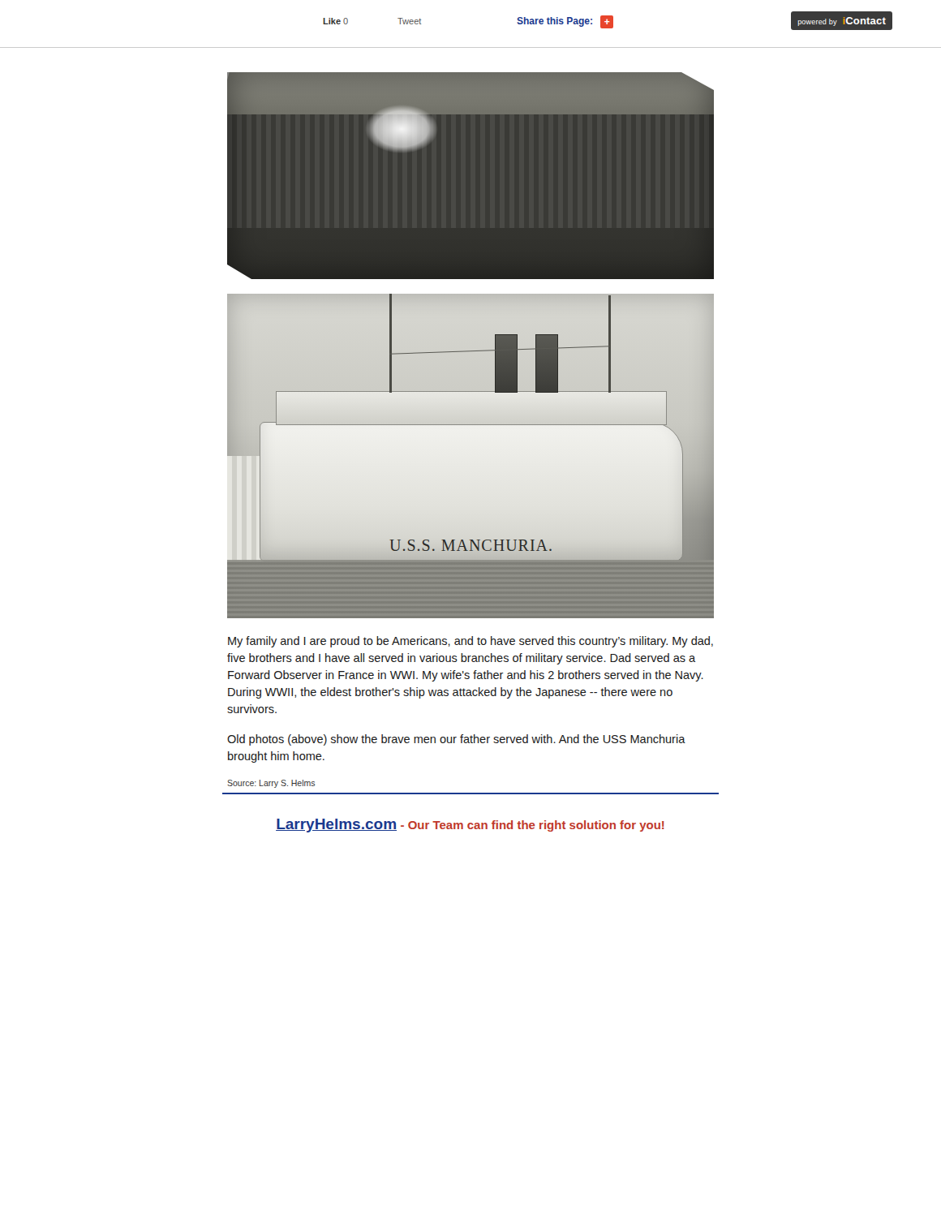Like 0
Tweet
Share this Page: +
powered by i Contact
U.S.S. MANCHURIA.
My family and I are proud to be Americans, and to have served this country’s military. My dad, five brothers and I have all served in various branches of military service. Dad served as a Forward Observer in France in WWI. My wife's father and his 2 brothers served in the Navy. During WWII, the eldest brother's ship was attacked by the Japanese -- there were no survivors.
Old photos (above) show the brave men our father served with. And the USS Manchuria brought him home.
Source: Larry S. Helms
LarryHelms.com - Our Team can find the right solution for you!